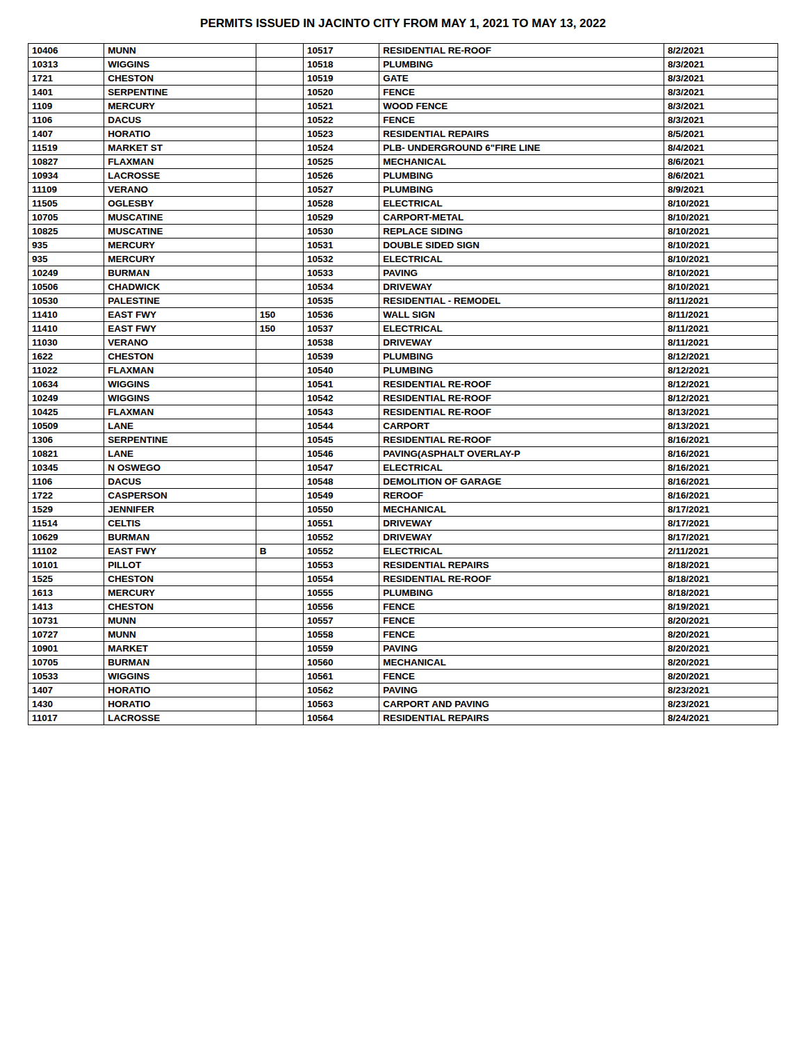PERMITS ISSUED IN JACINTO CITY FROM MAY 1, 2021 TO MAY 13, 2022
| 10406 | MUNN | | 10517 | RESIDENTIAL RE-ROOF | 8/2/2021 |
| 10313 | WIGGINS | | 10518 | PLUMBING | 8/3/2021 |
| 1721 | CHESTON | | 10519 | GATE | 8/3/2021 |
| 1401 | SERPENTINE | | 10520 | FENCE | 8/3/2021 |
| 1109 | MERCURY | | 10521 | WOOD FENCE | 8/3/2021 |
| 1106 | DACUS | | 10522 | FENCE | 8/3/2021 |
| 1407 | HORATIO | | 10523 | RESIDENTIAL REPAIRS | 8/5/2021 |
| 11519 | MARKET ST | | 10524 | PLB- UNDERGROUND 6"FIRE LINE | 8/4/2021 |
| 10827 | FLAXMAN | | 10525 | MECHANICAL | 8/6/2021 |
| 10934 | LACROSSE | | 10526 | PLUMBING | 8/6/2021 |
| 11109 | VERANO | | 10527 | PLUMBING | 8/9/2021 |
| 11505 | OGLESBY | | 10528 | ELECTRICAL | 8/10/2021 |
| 10705 | MUSCATINE | | 10529 | CARPORT-METAL | 8/10/2021 |
| 10825 | MUSCATINE | | 10530 | REPLACE SIDING | 8/10/2021 |
| 935 | MERCURY | | 10531 | DOUBLE SIDED SIGN | 8/10/2021 |
| 935 | MERCURY | | 10532 | ELECTRICAL | 8/10/2021 |
| 10249 | BURMAN | | 10533 | PAVING | 8/10/2021 |
| 10506 | CHADWICK | | 10534 | DRIVEWAY | 8/10/2021 |
| 10530 | PALESTINE | | 10535 | RESIDENTIAL - REMODEL | 8/11/2021 |
| 11410 | EAST FWY | 150 | 10536 | WALL SIGN | 8/11/2021 |
| 11410 | EAST FWY | 150 | 10537 | ELECTRICAL | 8/11/2021 |
| 11030 | VERANO | | 10538 | DRIVEWAY | 8/11/2021 |
| 1622 | CHESTON | | 10539 | PLUMBING | 8/12/2021 |
| 11022 | FLAXMAN | | 10540 | PLUMBING | 8/12/2021 |
| 10634 | WIGGINS | | 10541 | RESIDENTIAL RE-ROOF | 8/12/2021 |
| 10249 | WIGGINS | | 10542 | RESIDENTIAL RE-ROOF | 8/12/2021 |
| 10425 | FLAXMAN | | 10543 | RESIDENTIAL RE-ROOF | 8/13/2021 |
| 10509 | LANE | | 10544 | CARPORT | 8/13/2021 |
| 1306 | SERPENTINE | | 10545 | RESIDENTIAL RE-ROOF | 8/16/2021 |
| 10821 | LANE | | 10546 | PAVING(ASPHALT OVERLAY-P | 8/16/2021 |
| 10345 | N OSWEGO | | 10547 | ELECTRICAL | 8/16/2021 |
| 1106 | DACUS | | 10548 | DEMOLITION OF GARAGE | 8/16/2021 |
| 1722 | CASPERSON | | 10549 | REROOF | 8/16/2021 |
| 1529 | JENNIFER | | 10550 | MECHANICAL | 8/17/2021 |
| 11514 | CELTIS | | 10551 | DRIVEWAY | 8/17/2021 |
| 10629 | BURMAN | | 10552 | DRIVEWAY | 8/17/2021 |
| 11102 | EAST FWY | B | 10552 | ELECTRICAL | 2/11/2021 |
| 10101 | PILLOT | | 10553 | RESIDENTIAL REPAIRS | 8/18/2021 |
| 1525 | CHESTON | | 10554 | RESIDENTIAL RE-ROOF | 8/18/2021 |
| 1613 | MERCURY | | 10555 | PLUMBING | 8/18/2021 |
| 1413 | CHESTON | | 10556 | FENCE | 8/19/2021 |
| 10731 | MUNN | | 10557 | FENCE | 8/20/2021 |
| 10727 | MUNN | | 10558 | FENCE | 8/20/2021 |
| 10901 | MARKET | | 10559 | PAVING | 8/20/2021 |
| 10705 | BURMAN | | 10560 | MECHANICAL | 8/20/2021 |
| 10533 | WIGGINS | | 10561 | FENCE | 8/20/2021 |
| 1407 | HORATIO | | 10562 | PAVING | 8/23/2021 |
| 1430 | HORATIO | | 10563 | CARPORT AND PAVING | 8/23/2021 |
| 11017 | LACROSSE | | 10564 | RESIDENTIAL REPAIRS | 8/24/2021 |